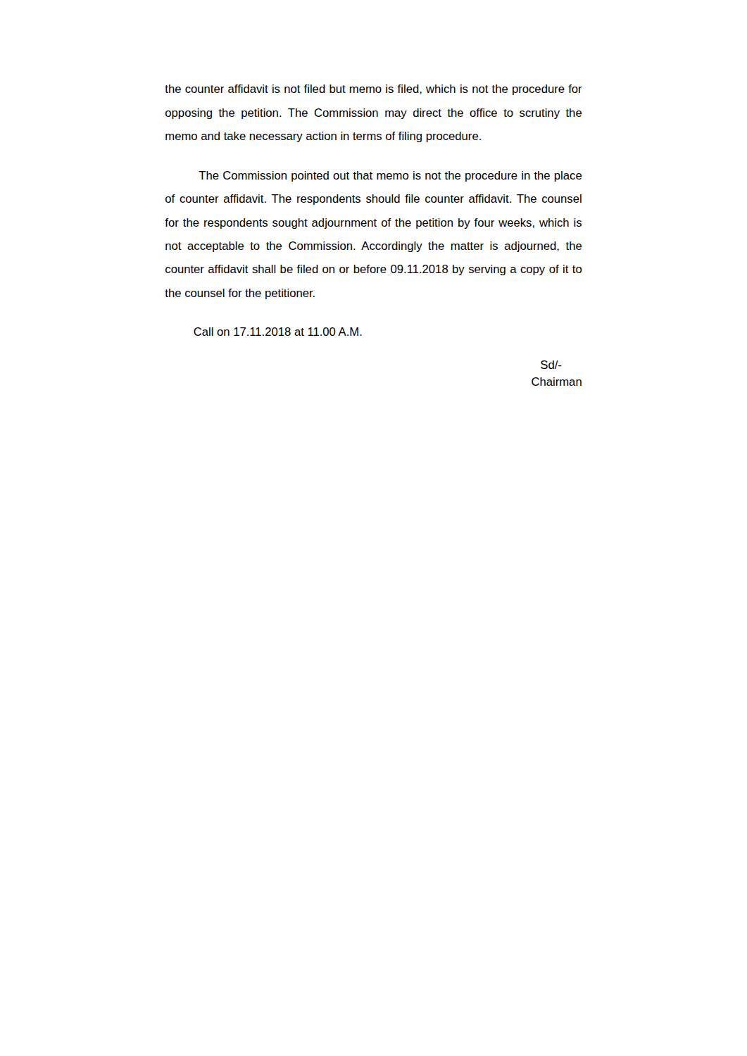the counter affidavit is not filed but memo is filed, which is not the procedure for opposing the petition. The Commission may direct the office to scrutiny the memo and take necessary action in terms of filing procedure.
The Commission pointed out that memo is not the procedure in the place of counter affidavit. The respondents should file counter affidavit. The counsel for the respondents sought adjournment of the petition by four weeks, which is not acceptable to the Commission. Accordingly the matter is adjourned, the counter affidavit shall be filed on or before 09.11.2018 by serving a copy of it to the counsel for the petitioner.
Call on 17.11.2018 at 11.00 A.M.
Sd/- Chairman